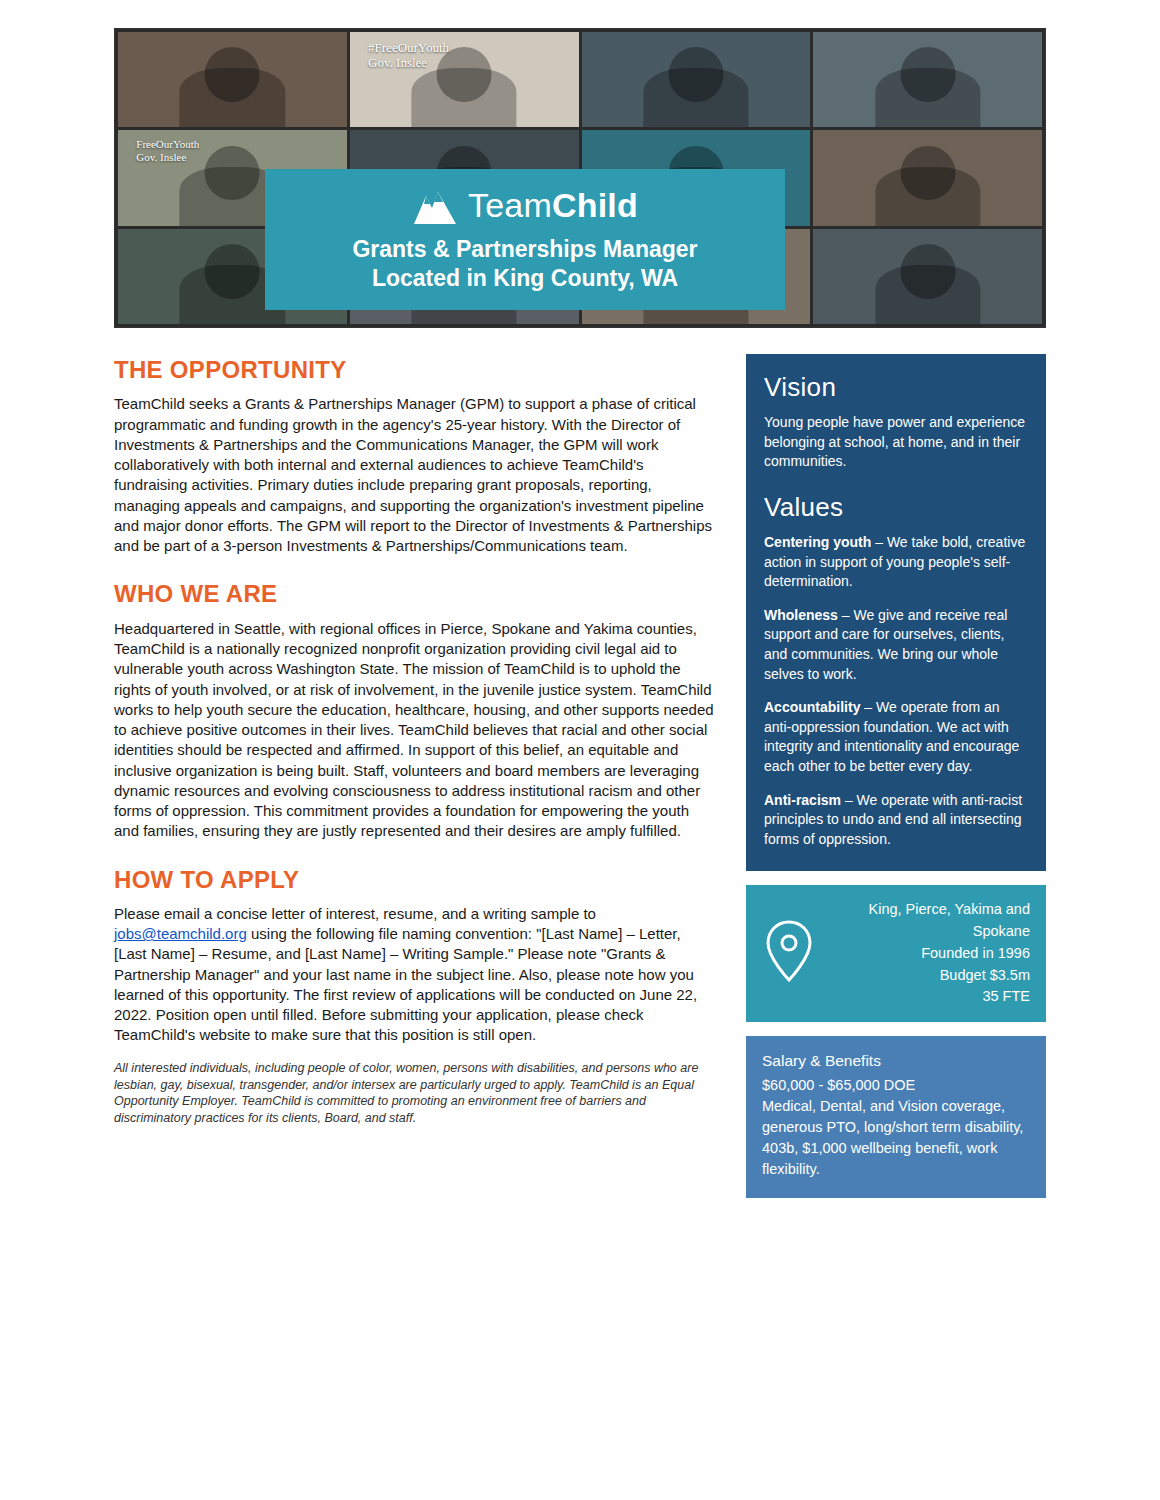#FreeOurYouth
Gov. Inslee
FreeOurYouth
Gov. Inslee
TeamChild
Grants & Partnerships Manager
Located in King County, WA
The Opportunity
TeamChild seeks a Grants & Partnerships Manager (GPM) to support a phase of critical programmatic and funding growth in the agency's 25-year history. With the Director of Investments & Partnerships and the Communications Manager, the GPM will work collaboratively with both internal and external audiences to achieve TeamChild's fundraising activities. Primary duties include preparing grant proposals, reporting, managing appeals and campaigns, and supporting the organization's investment pipeline and major donor efforts. The GPM will report to the Director of Investments & Partnerships and be part of a 3-person Investments & Partnerships/Communications team.
Who We Are
Headquartered in Seattle, with regional offices in Pierce, Spokane and Yakima counties, TeamChild is a nationally recognized nonprofit organization providing civil legal aid to vulnerable youth across Washington State. The mission of TeamChild is to uphold the rights of youth involved, or at risk of involvement, in the juvenile justice system. TeamChild works to help youth secure the education, healthcare, housing, and other supports needed to achieve positive outcomes in their lives. TeamChild believes that racial and other social identities should be respected and affirmed. In support of this belief, an equitable and inclusive organization is being built. Staff, volunteers and board members are leveraging dynamic resources and evolving consciousness to address institutional racism and other forms of oppression. This commitment provides a foundation for empowering the youth and families, ensuring they are justly represented and their desires are amply fulfilled.
How to Apply
Please email a concise letter of interest, resume, and a writing sample to jobs@teamchild.org using the following file naming convention: "[Last Name] – Letter, [Last Name] – Resume, and [Last Name] – Writing Sample." Please note "Grants & Partnership Manager" and your last name in the subject line. Also, please note how you learned of this opportunity. The first review of applications will be conducted on June 22, 2022. Position open until filled. Before submitting your application, please check TeamChild's website to make sure that this position is still open.
All interested individuals, including people of color, women, persons with disabilities, and persons who are lesbian, gay, bisexual, transgender, and/or intersex are particularly urged to apply. TeamChild is an Equal Opportunity Employer. TeamChild is committed to promoting an environment free of barriers and discriminatory practices for its clients, Board, and staff.
Vision
Young people have power and experience belonging at school, at home, and in their communities.
Values
Centering youth – We take bold, creative action in support of young people's self-determination.
Wholeness – We give and receive real support and care for ourselves, clients, and communities. We bring our whole selves to work.
Accountability – We operate from an anti-oppression foundation. We act with integrity and intentionality and encourage each other to be better every day.
Anti-racism – We operate with anti-racist principles to undo and end all intersecting forms of oppression.
King, Pierce, Yakima and Spokane
Founded in 1996
Budget $3.5m
35 FTE
Salary & Benefits
$60,000 - $65,000 DOE
Medical, Dental, and Vision coverage, generous PTO, long/short term disability, 403b, $1,000 wellbeing benefit, work flexibility.